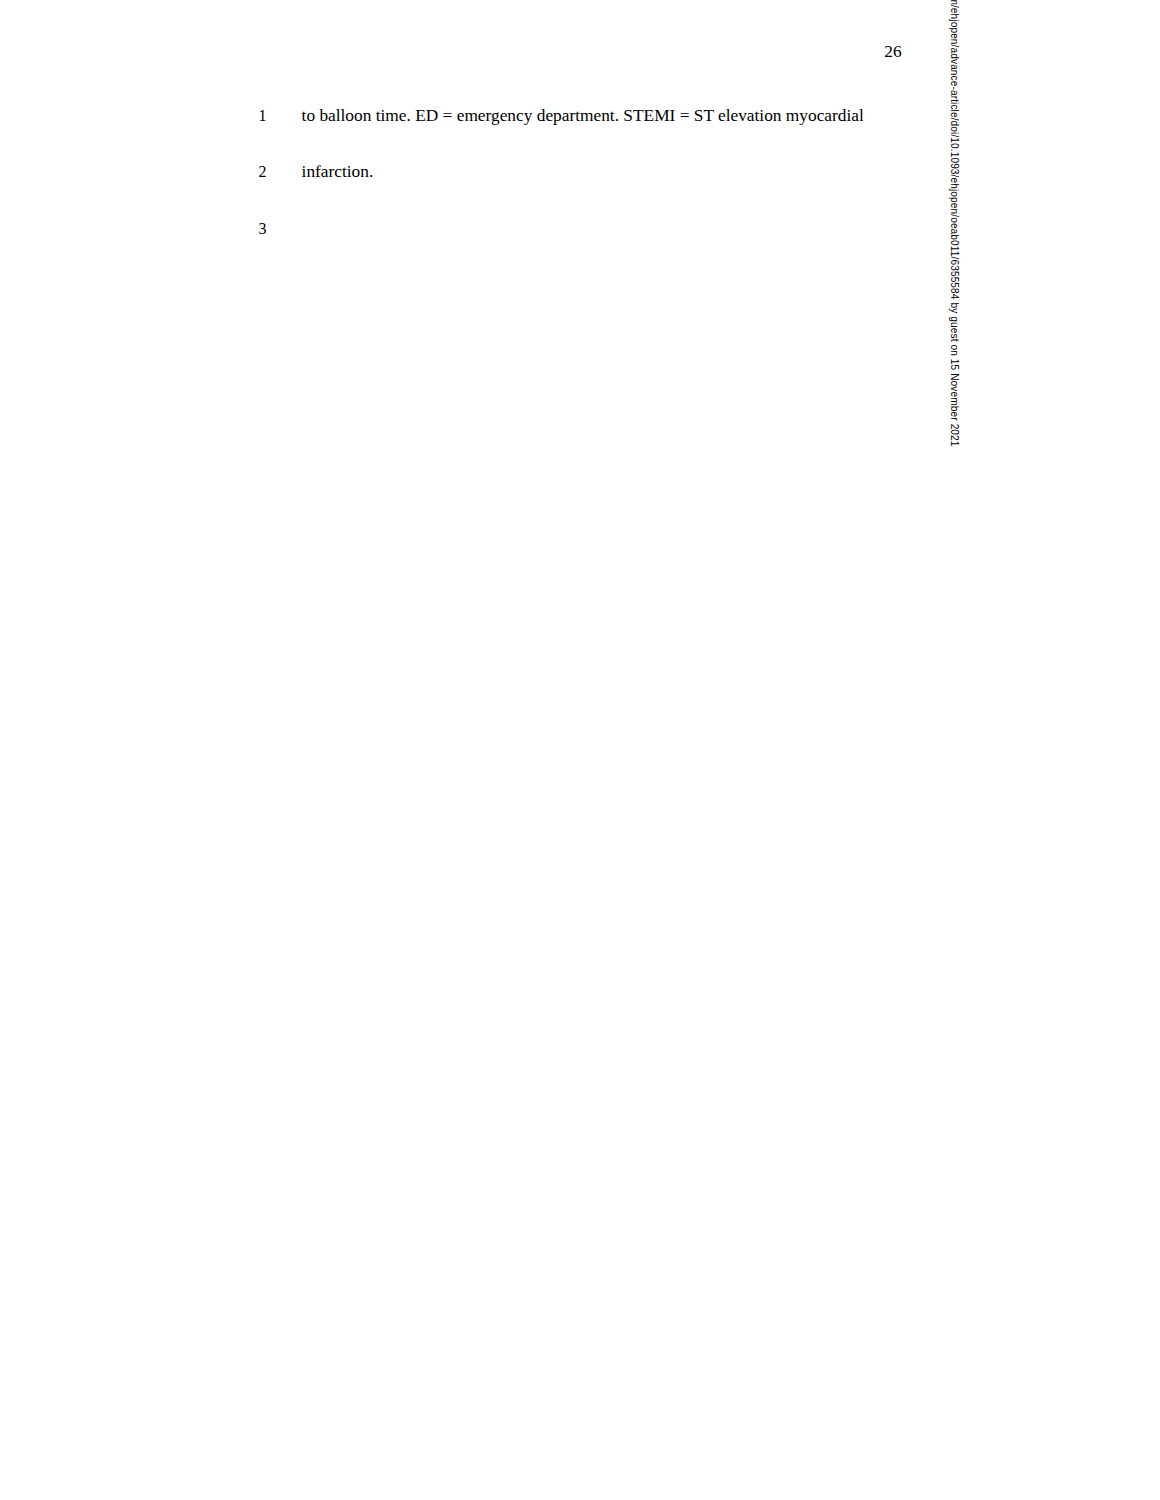26
1
to balloon time. ED = emergency department. STEMI = ST elevation myocardial
2
infarction.
3
Downloaded from https://academic.oup.com/ehjopen/advance-article/doi/10.1093/ehjopen/oeab011/6355584 by guest on 15 November 2021